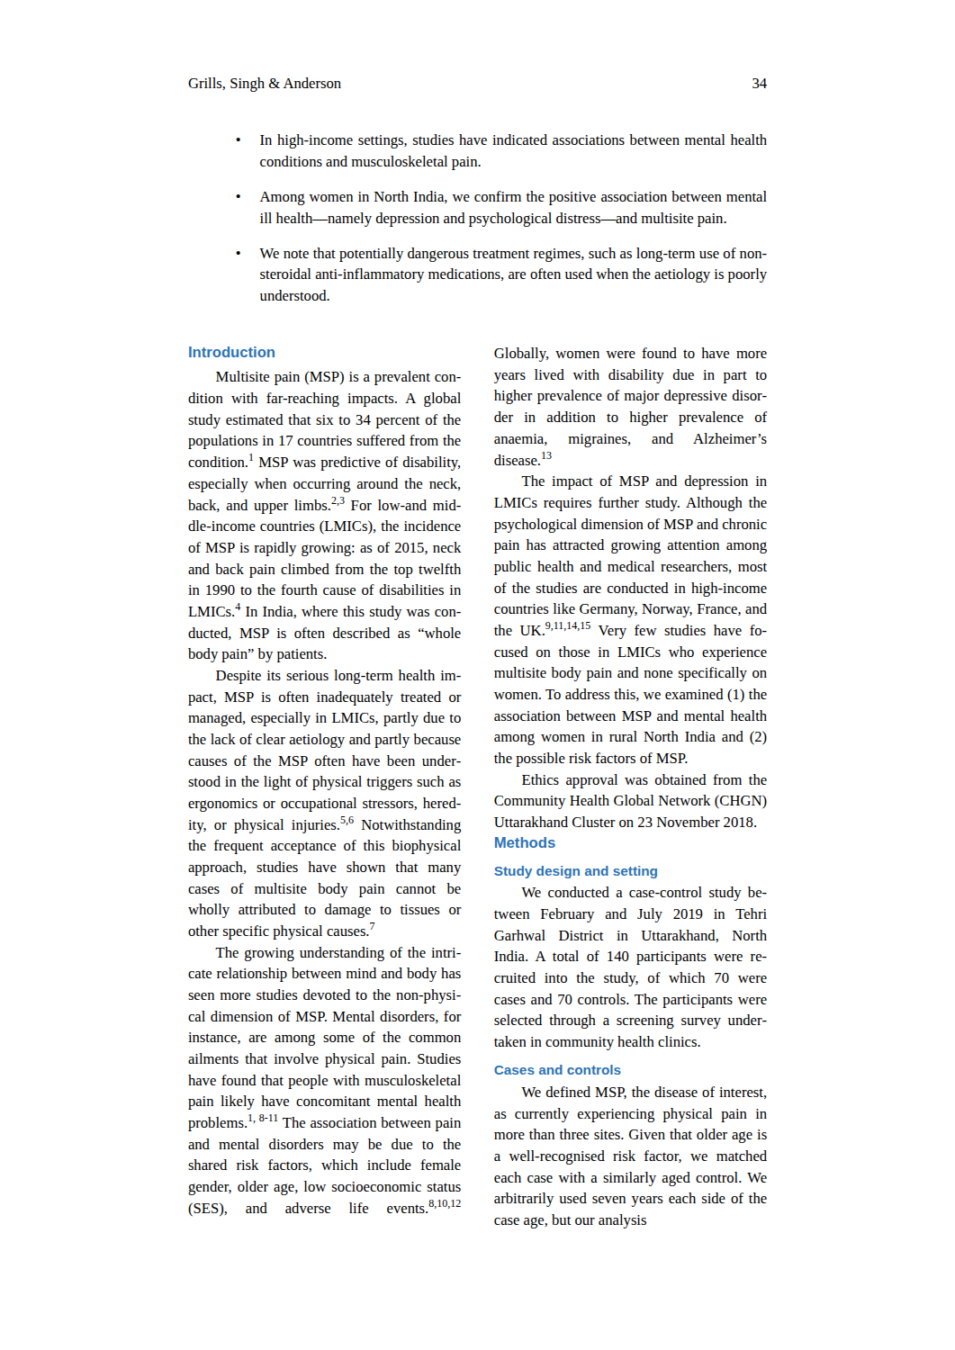Grills, Singh & Anderson 34
In high-income settings, studies have indicated associations between mental health conditions and musculoskeletal pain.
Among women in North India, we confirm the positive association between mental ill health—namely depression and psychological distress—and multisite pain.
We note that potentially dangerous treatment regimes, such as long-term use of non-steroidal anti-inflammatory medications, are often used when the aetiology is poorly understood.
Introduction
Multisite pain (MSP) is a prevalent condition with far-reaching impacts. A global study estimated that six to 34 percent of the populations in 17 countries suffered from the condition.1 MSP was predictive of disability, especially when occurring around the neck, back, and upper limbs.2,3 For low-and middle-income countries (LMICs), the incidence of MSP is rapidly growing: as of 2015, neck and back pain climbed from the top twelfth in 1990 to the fourth cause of disabilities in LMICs.4 In India, where this study was conducted, MSP is often described as “whole body pain” by patients.
Despite its serious long-term health impact, MSP is often inadequately treated or managed, especially in LMICs, partly due to the lack of clear aetiology and partly because causes of the MSP often have been understood in the light of physical triggers such as ergonomics or occupational stressors, heredity, or physical injuries.5,6 Notwithstanding the frequent acceptance of this biophysical approach, studies have shown that many cases of multisite body pain cannot be wholly attributed to damage to tissues or other specific physical causes.7
The growing understanding of the intricate relationship between mind and body has seen more studies devoted to the non-physical dimension of MSP. Mental disorders, for instance, are among some of the common ailments that involve physical pain. Studies have found that people with musculoskeletal pain likely have concomitant mental health problems.1, 8-11 The association between pain and mental disorders may be due to the shared risk factors, which include female gender, older age, low socioeconomic status (SES), and adverse life events.8,10,12 Globally, women were found to have more years lived with disability due in part to higher prevalence of major depressive disorder in addition to higher prevalence of anaemia, migraines, and Alzheimer’s disease.13
The impact of MSP and depression in LMICs requires further study. Although the psychological dimension of MSP and chronic pain has attracted growing attention among public health and medical researchers, most of the studies are conducted in high-income countries like Germany, Norway, France, and the UK.9,11,14,15 Very few studies have focused on those in LMICs who experience multisite body pain and none specifically on women. To address this, we examined (1) the association between MSP and mental health among women in rural North India and (2) the possible risk factors of MSP.
Ethics approval was obtained from the Community Health Global Network (CHGN) Uttarakhand Cluster on 23 November 2018.
Methods
Study design and setting
We conducted a case-control study between February and July 2019 in Tehri Garhwal District in Uttarakhand, North India. A total of 140 participants were recruited into the study, of which 70 were cases and 70 controls. The participants were selected through a screening survey undertaken in community health clinics.
Cases and controls
We defined MSP, the disease of interest, as currently experiencing physical pain in more than three sites. Given that older age is a well-recognised risk factor, we matched each case with a similarly aged control. We arbitrarily used seven years each side of the case age, but our analysis